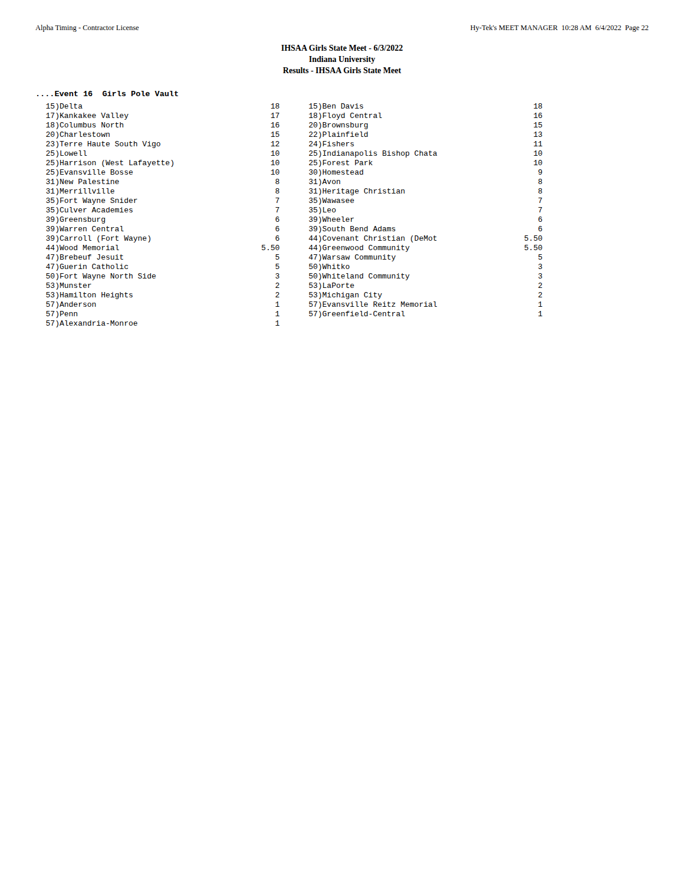Alpha Timing - Contractor License Hy-Tek's MEET MANAGER 10:28 AM 6/4/2022 Page 22
IHSAA Girls State Meet - 6/3/2022
Indiana University
Results - IHSAA Girls State Meet
....Event 16 Girls Pole Vault
| 15) | Delta | 18 | | 15) | Ben Davis | 18 |
| 17) | Kankakee Valley | 17 | | 18) | Floyd Central | 16 |
| 18) | Columbus North | 16 | | 20) | Brownsburg | 15 |
| 20) | Charlestown | 15 | | 22) | Plainfield | 13 |
| 23) | Terre Haute South Vigo | 12 | | 24) | Fishers | 11 |
| 25) | Lowell | 10 | | 25) | Indianapolis Bishop Chata | 10 |
| 25) | Harrison (West Lafayette) | 10 | | 25) | Forest Park | 10 |
| 25) | Evansville Bosse | 10 | | 30) | Homestead | 9 |
| 31) | New Palestine | 8 | | 31) | Avon | 8 |
| 31) | Merrillville | 8 | | 31) | Heritage Christian | 8 |
| 35) | Fort Wayne Snider | 7 | | 35) | Wawasee | 7 |
| 35) | Culver Academies | 7 | | 35) | Leo | 7 |
| 39) | Greensburg | 6 | | 39) | Wheeler | 6 |
| 39) | Warren Central | 6 | | 39) | South Bend Adams | 6 |
| 39) | Carroll (Fort Wayne) | 6 | | 44) | Covenant Christian (DeMot | 5.50 |
| 44) | Wood Memorial | 5.50 | | 44) | Greenwood Community | 5.50 |
| 47) | Brebeuf Jesuit | 5 | | 47) | Warsaw Community | 5 |
| 47) | Guerin Catholic | 5 | | 50) | Whitko | 3 |
| 50) | Fort Wayne North Side | 3 | | 50) | Whiteland Community | 3 |
| 53) | Munster | 2 | | 53) | LaPorte | 2 |
| 53) | Hamilton Heights | 2 | | 53) | Michigan City | 2 |
| 57) | Anderson | 1 | | 57) | Evansville Reitz Memorial | 1 |
| 57) | Penn | 1 | | 57) | Greenfield-Central | 1 |
| 57) | Alexandria-Monroe | 1 | | | | |